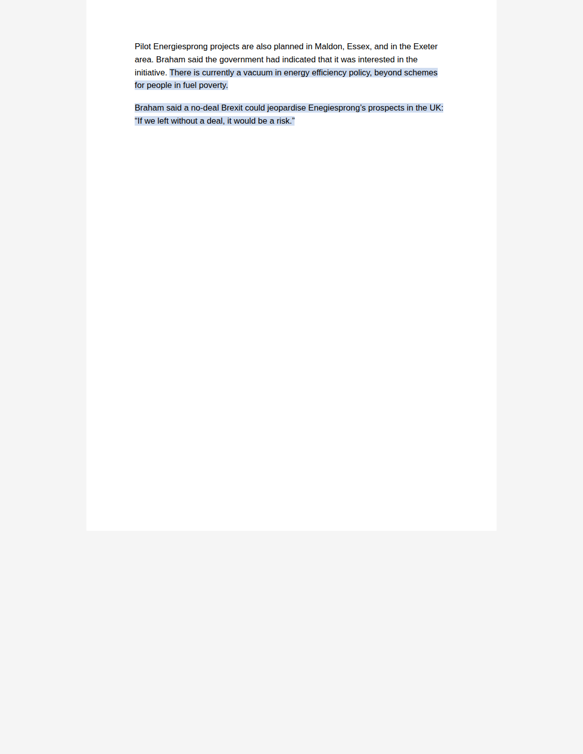Pilot Energiesprong projects are also planned in Maldon, Essex, and in the Exeter area. Braham said the government had indicated that it was interested in the initiative. There is currently a vacuum in energy efficiency policy, beyond schemes for people in fuel poverty.
Braham said a no-deal Brexit could jeopardise Enegiesprong’s prospects in the UK: “If we left without a deal, it would be a risk.”